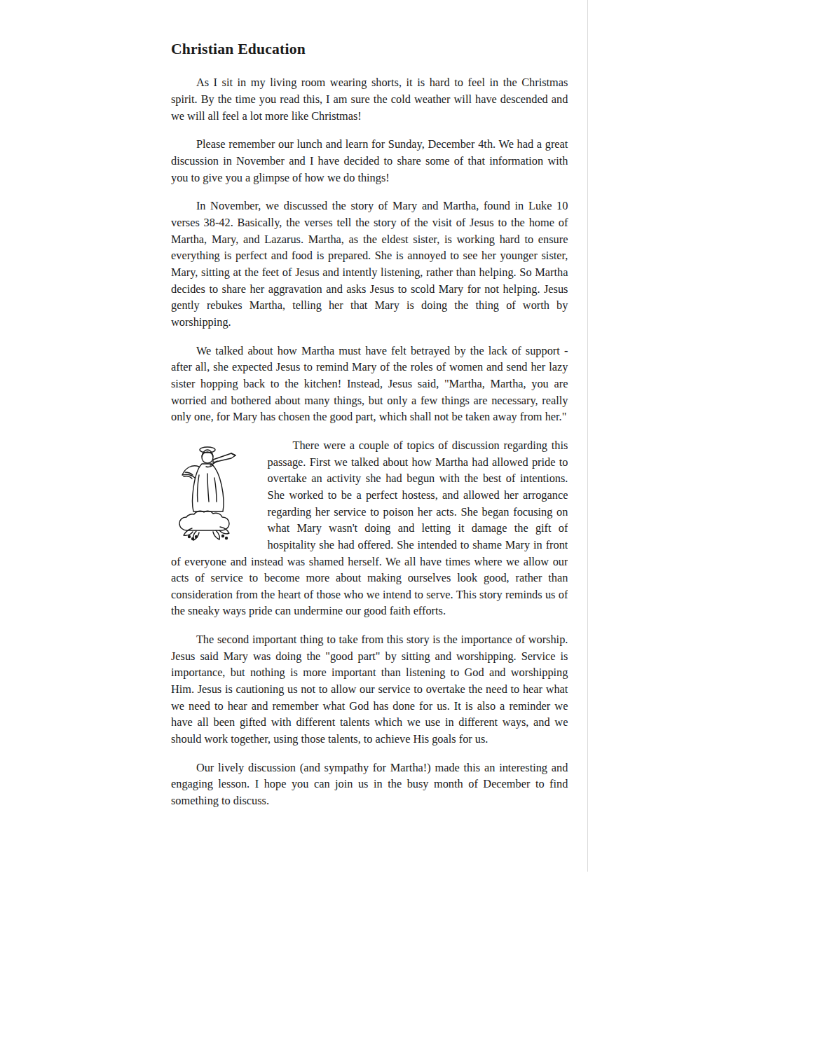Christian Education
As I sit in my living room wearing shorts, it is hard to feel in the Christmas spirit. By the time you read this, I am sure the cold weather will have descended and we will all feel a lot more like Christmas!
Please remember our lunch and learn for Sunday, December 4th. We had a great discussion in November and I have decided to share some of that information with you to give you a glimpse of how we do things!
In November, we discussed the story of Mary and Martha, found in Luke 10 verses 38-42. Basically, the verses tell the story of the visit of Jesus to the home of Martha, Mary, and Lazarus. Martha, as the eldest sister, is working hard to ensure everything is perfect and food is prepared. She is annoyed to see her younger sister, Mary, sitting at the feet of Jesus and intently listening, rather than helping. So Martha decides to share her aggravation and asks Jesus to scold Mary for not helping. Jesus gently rebukes Martha, telling her that Mary is doing the thing of worth by worshipping.
We talked about how Martha must have felt betrayed by the lack of support - after all, she expected Jesus to remind Mary of the roles of women and send her lazy sister hopping back to the kitchen! Instead, Jesus said, "Martha, Martha, you are worried and bothered about many things, but only a few things are necessary, really only one, for Mary has chosen the good part, which shall not be taken away from her."
There were a couple of topics of discussion regarding this passage. First we talked about how Martha had allowed pride to overtake an activity she had begun with the best of intentions. She worked to be a perfect hostess, and allowed her arrogance regarding her service to poison her acts. She began focusing on what Mary wasn't doing and letting it damage the gift of hospitality she had offered. She intended to shame Mary in front of everyone and instead was shamed herself. We all have times where we allow our acts of service to become more about making ourselves look good, rather than consideration from the heart of those who we intend to serve. This story reminds us of the sneaky ways pride can undermine our good faith efforts.
The second important thing to take from this story is the importance of worship. Jesus said Mary was doing the "good part" by sitting and worshipping. Service is importance, but nothing is more important than listening to God and worshipping Him. Jesus is cautioning us not to allow our service to overtake the need to hear what we need to hear and remember what God has done for us. It is also a reminder we have all been gifted with different talents which we use in different ways, and we should work together, using those talents, to achieve His goals for us.
Our lively discussion (and sympathy for Martha!) made this an interesting and engaging lesson. I hope you can join us in the busy month of December to find something to discuss.